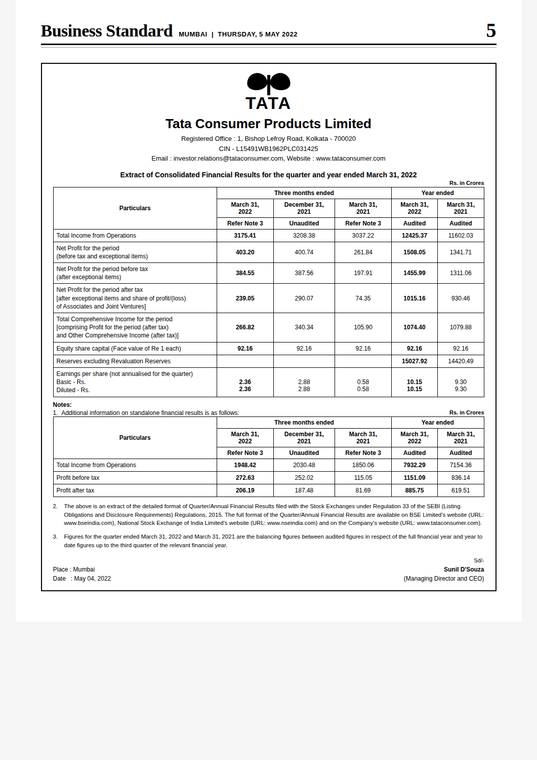Business Standard MUMBAI | THURSDAY, 5 MAY 2022
5
TATA
Tata Consumer Products Limited
Registered Office : 1, Bishop Lefroy Road, Kolkata - 700020
CIN - L15491WB1962PLC031425
Email : investor.relations@tataconsumer.com, Website : www.tataconsumer.com
Extract of Consolidated Financial Results for the quarter and year ended March 31, 2022
Rs. in Crores
| Particulars | Three months ended | Year ended |
| --- | --- | --- |
| March 31, 2022 | December 31, 2021 | March 31, 2021 | March 31, 2022 | March 31, 2021 |
| Refer Note 3 | Unaudited | Refer Note 3 | Audited | Audited |
| Total Income from Operations | 3175.41 | 3208.38 | 3037.22 | 12425.37 | 11602.03 |
| Net Profit for the period (before tax and exceptional items) | 403.20 | 400.74 | 261.84 | 1508.05 | 1341.71 |
| Net Profit for the period before tax (after exceptional items) | 384.55 | 387.56 | 197.91 | 1455.99 | 1311.06 |
| Net Profit for the period after tax [after exceptional items and share of profit/(loss) of Associates and Joint Ventures] | 239.05 | 290.07 | 74.35 | 1015.16 | 930.46 |
| Total Comprehensive Income for the period [comprising Profit for the period (after tax) and Other Comprehensive Income (after tax)] | 266.82 | 340.34 | 105.90 | 1074.40 | 1079.88 |
| Equity share capital (Face value of Re 1 each) | 92.16 | 92.16 | 92.16 | 92.16 | 92.16 |
| Reserves excluding Revaluation Reserves | | | | 15027.92 | 14420.49 |
| Earnings per share (not annualised for the quarter) Basic - Rs. Diluted - Rs. | 2.36 2.36 | 2.88 2.88 | 0.58 0.58 | 10.15 10.15 | 9.30 9.30 |
Notes:
1. Additional information on standalone financial results is as follows:
Rs. in Crores
| Particulars | Three months ended | Year ended |
| --- | --- | --- |
| March 31, 2022 | December 31, 2021 | March 31, 2021 | March 31, 2022 | March 31, 2021 |
| Refer Note 3 | Unaudited | Refer Note 3 | Audited | Audited |
| Total Income from Operations | 1948.42 | 2030.48 | 1850.06 | 7932.29 | 7154.36 |
| Profit before tax | 272.63 | 252.02 | 115.05 | 1151.09 | 836.14 |
| Profit after tax | 206.19 | 187.48 | 81.69 | 885.75 | 619.51 |
2.
The above is an extract of the detailed format of Quarter/Annual Financial Results filed with the Stock Exchanges under Regulation 33 of the SEBI (Listing Obligations and Disclosure Requirements) Regulations, 2015. The full format of the Quarter/Annual Financial Results are available on BSE Limited's website (URL: www.bseindia.com), National Stock Exchange of India Limited's website (URL: www.nseindia.com) and on the Company's website (URL: www.tataconsumer.com).
3.
Figures for the quarter ended March 31, 2022 and March 31, 2021 are the balancing figures between audited figures in respect of the full financial year and year to date figures up to the third quarter of the relevant financial year.
Place : Mumbai
Date : May 04, 2022
Sd/-
Sunil D'Souza
(Managing Director and CEO)